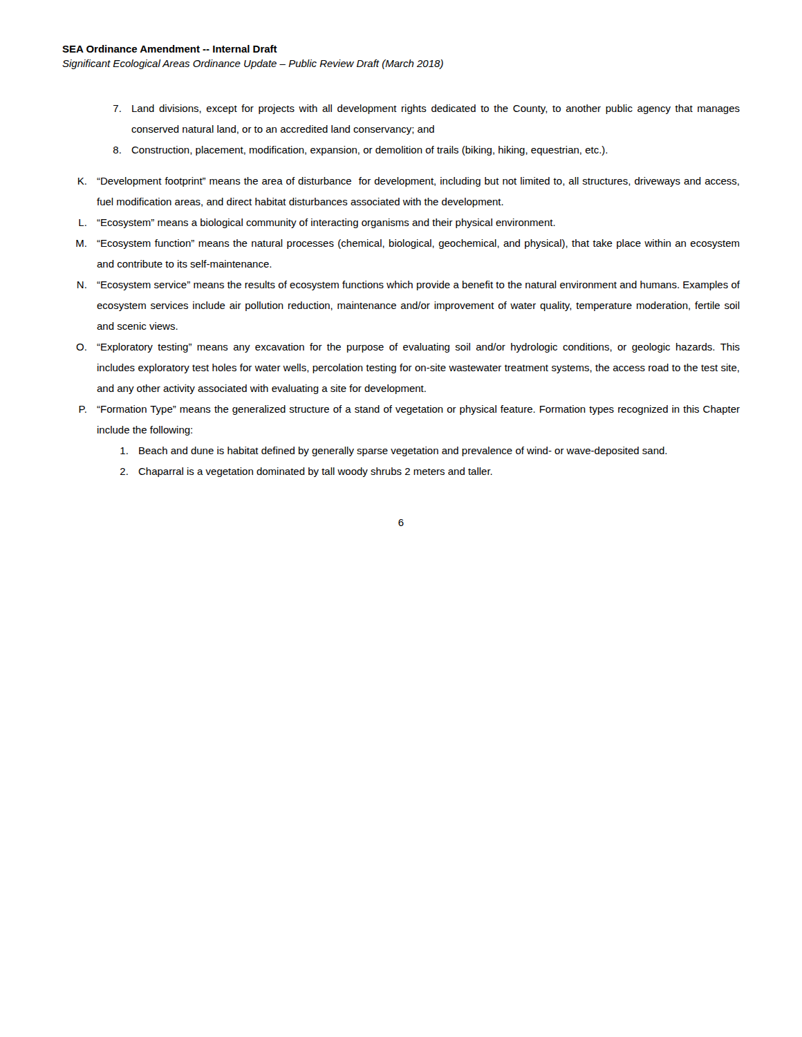SEA Ordinance Amendment -- Internal Draft
Significant Ecological Areas Ordinance Update – Public Review Draft (March 2018)
Land divisions, except for projects with all development rights dedicated to the County, to another public agency that manages conserved natural land, or to an accredited land conservancy; and
Construction, placement, modification, expansion, or demolition of trails (biking, hiking, equestrian, etc.).
“Development footprint” means the area of disturbance for development, including but not limited to, all structures, driveways and access, fuel modification areas, and direct habitat disturbances associated with the development.
“Ecosystem” means a biological community of interacting organisms and their physical environment.
“Ecosystem function” means the natural processes (chemical, biological, geochemical, and physical), that take place within an ecosystem and contribute to its self-maintenance.
“Ecosystem service” means the results of ecosystem functions which provide a benefit to the natural environment and humans. Examples of ecosystem services include air pollution reduction, maintenance and/or improvement of water quality, temperature moderation, fertile soil and scenic views.
“Exploratory testing” means any excavation for the purpose of evaluating soil and/or hydrologic conditions, or geologic hazards. This includes exploratory test holes for water wells, percolation testing for on-site wastewater treatment systems, the access road to the test site, and any other activity associated with evaluating a site for development.
“Formation Type” means the generalized structure of a stand of vegetation or physical feature. Formation types recognized in this Chapter include the following:
Beach and dune is habitat defined by generally sparse vegetation and prevalence of wind- or wave-deposited sand.
Chaparral is a vegetation dominated by tall woody shrubs 2 meters and taller.
6